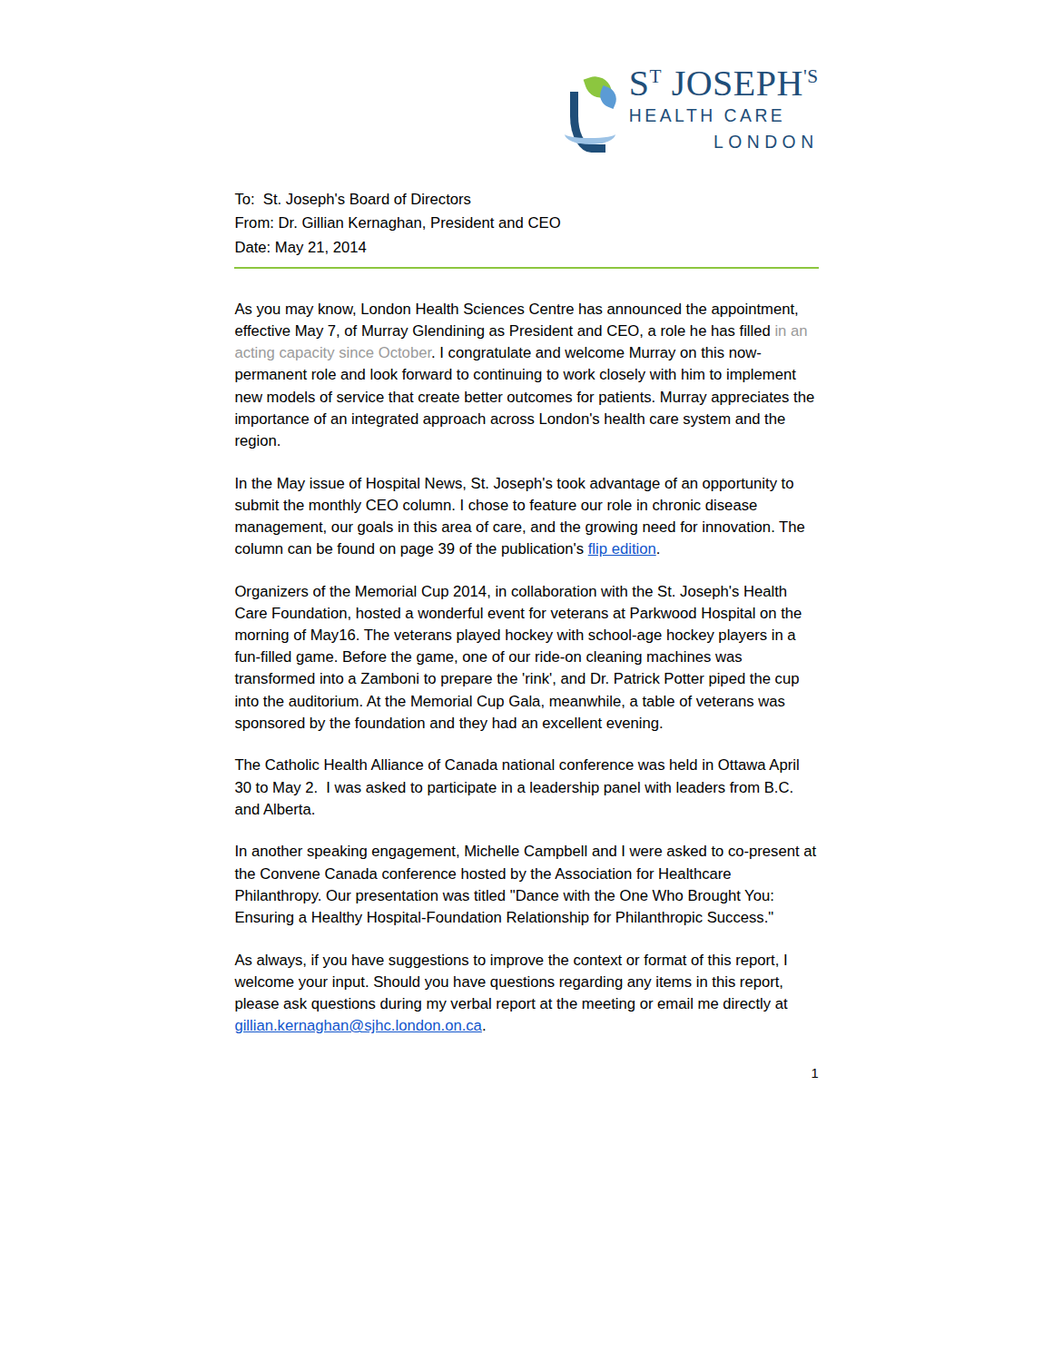ST JOSEPH'S
HEALTH CARE
LONDON
To: St. Joseph's Board of Directors
From: Dr. Gillian Kernaghan, President and CEO
Date: May 21, 2014
As you may know, London Health Sciences Centre has announced the appointment, effective May 7, of Murray Glendining as President and CEO, a role he has filled in an acting capacity since October. I congratulate and welcome Murray on this now-permanent role and look forward to continuing to work closely with him to implement new models of service that create better outcomes for patients. Murray appreciates the importance of an integrated approach across London's health care system and the region.
In the May issue of Hospital News, St. Joseph's took advantage of an opportunity to submit the monthly CEO column. I chose to feature our role in chronic disease management, our goals in this area of care, and the growing need for innovation. The column can be found on page 39 of the publication's flip edition.
Organizers of the Memorial Cup 2014, in collaboration with the St. Joseph's Health Care Foundation, hosted a wonderful event for veterans at Parkwood Hospital on the morning of May16. The veterans played hockey with school-age hockey players in a fun-filled game. Before the game, one of our ride-on cleaning machines was transformed into a Zamboni to prepare the 'rink', and Dr. Patrick Potter piped the cup into the auditorium. At the Memorial Cup Gala, meanwhile, a table of veterans was sponsored by the foundation and they had an excellent evening.
The Catholic Health Alliance of Canada national conference was held in Ottawa April 30 to May 2. I was asked to participate in a leadership panel with leaders from B.C. and Alberta.
In another speaking engagement, Michelle Campbell and I were asked to co-present at the Convene Canada conference hosted by the Association for Healthcare Philanthropy. Our presentation was titled "Dance with the One Who Brought You: Ensuring a Healthy Hospital-Foundation Relationship for Philanthropic Success."
As always, if you have suggestions to improve the context or format of this report, I welcome your input. Should you have questions regarding any items in this report, please ask questions during my verbal report at the meeting or email me directly at gillian.kernaghan@sjhc.london.on.ca.
1